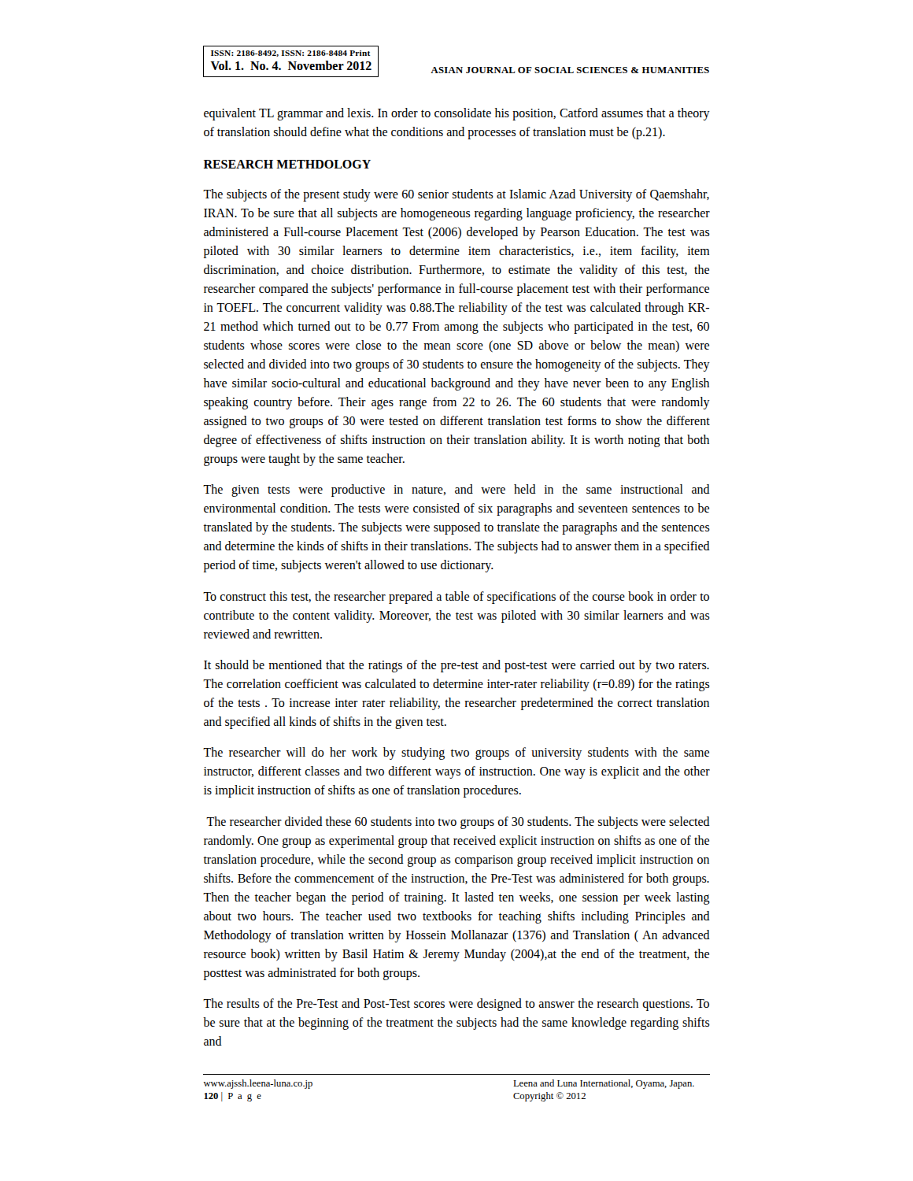ISSN: 2186-8492, ISSN: 2186-8484 Print
Vol. 1. No. 4. November 2012
ASIAN JOURNAL OF SOCIAL SCIENCES & HUMANITIES
equivalent TL grammar and lexis. In order to consolidate his position, Catford assumes that a theory of translation should define what the conditions and processes of translation must be (p.21).
RESEARCH METHDOLOGY
The subjects of the present study were 60 senior students at Islamic Azad University of Qaemshahr, IRAN. To be sure that all subjects are homogeneous regarding language proficiency, the researcher administered a Full-course Placement Test (2006) developed by Pearson Education. The test was piloted with 30 similar learners to determine item characteristics, i.e., item facility, item discrimination, and choice distribution. Furthermore, to estimate the validity of this test, the researcher compared the subjects' performance in full-course placement test with their performance in TOEFL. The concurrent validity was 0.88.The reliability of the test was calculated through KR-21 method which turned out to be 0.77 From among the subjects who participated in the test, 60 students whose scores were close to the mean score (one SD above or below the mean) were selected and divided into two groups of 30 students to ensure the homogeneity of the subjects. They have similar socio-cultural and educational background and they have never been to any English speaking country before. Their ages range from 22 to 26. The 60 students that were randomly assigned to two groups of 30 were tested on different translation test forms to show the different degree of effectiveness of shifts instruction on their translation ability. It is worth noting that both groups were taught by the same teacher.
The given tests were productive in nature, and were held in the same instructional and environmental condition. The tests were consisted of six paragraphs and seventeen sentences to be translated by the students. The subjects were supposed to translate the paragraphs and the sentences and determine the kinds of shifts in their translations. The subjects had to answer them in a specified period of time, subjects weren't allowed to use dictionary.
To construct this test, the researcher prepared a table of specifications of the course book in order to contribute to the content validity. Moreover, the test was piloted with 30 similar learners and was reviewed and rewritten.
It should be mentioned that the ratings of the pre-test and post-test were carried out by two raters. The correlation coefficient was calculated to determine inter-rater reliability (r=0.89) for the ratings of the tests . To increase inter rater reliability, the researcher predetermined the correct translation and specified all kinds of shifts in the given test.
The researcher will do her work by studying two groups of university students with the same instructor, different classes and two different ways of instruction. One way is explicit and the other is implicit instruction of shifts as one of translation procedures.
The researcher divided these 60 students into two groups of 30 students. The subjects were selected randomly. One group as experimental group that received explicit instruction on shifts as one of the translation procedure, while the second group as comparison group received implicit instruction on shifts. Before the commencement of the instruction, the Pre-Test was administered for both groups. Then the teacher began the period of training. It lasted ten weeks, one session per week lasting about two hours. The teacher used two textbooks for teaching shifts including Principles and Methodology of translation written by Hossein Mollanazar (1376) and Translation ( An advanced resource book) written by Basil Hatim & Jeremy Munday (2004),at the end of the treatment, the posttest was administrated for both groups.
The results of the Pre-Test and Post-Test scores were designed to answer the research questions. To be sure that at the beginning of the treatment the subjects had the same knowledge regarding shifts and
www.ajssh.leena-luna.co.jp
120 | P a g e
Leena and Luna International, Oyama, Japan.
Copyright © 2012